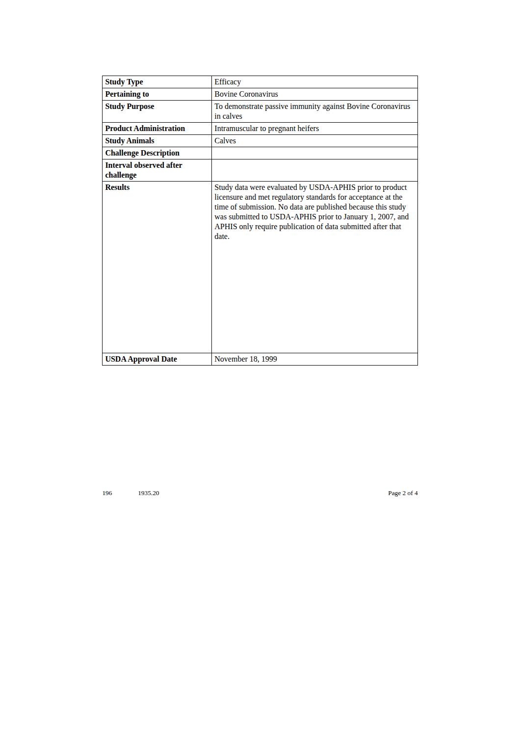| Study Type | Efficacy |
| Pertaining to | Bovine Coronavirus |
| Study Purpose | To demonstrate passive immunity against Bovine Coronavirus in calves |
| Product Administration | Intramuscular to pregnant heifers |
| Study Animals | Calves |
| Challenge Description | |
| Interval observed after challenge | |
| Results | Study data were evaluated by USDA-APHIS prior to product licensure and met regulatory standards for acceptance at the time of submission. No data are published because this study was submitted to USDA-APHIS prior to January 1, 2007, and APHIS only require publication of data submitted after that date. |
| USDA Approval Date | November 18, 1999 |
196 1935.20 Page 2 of 4